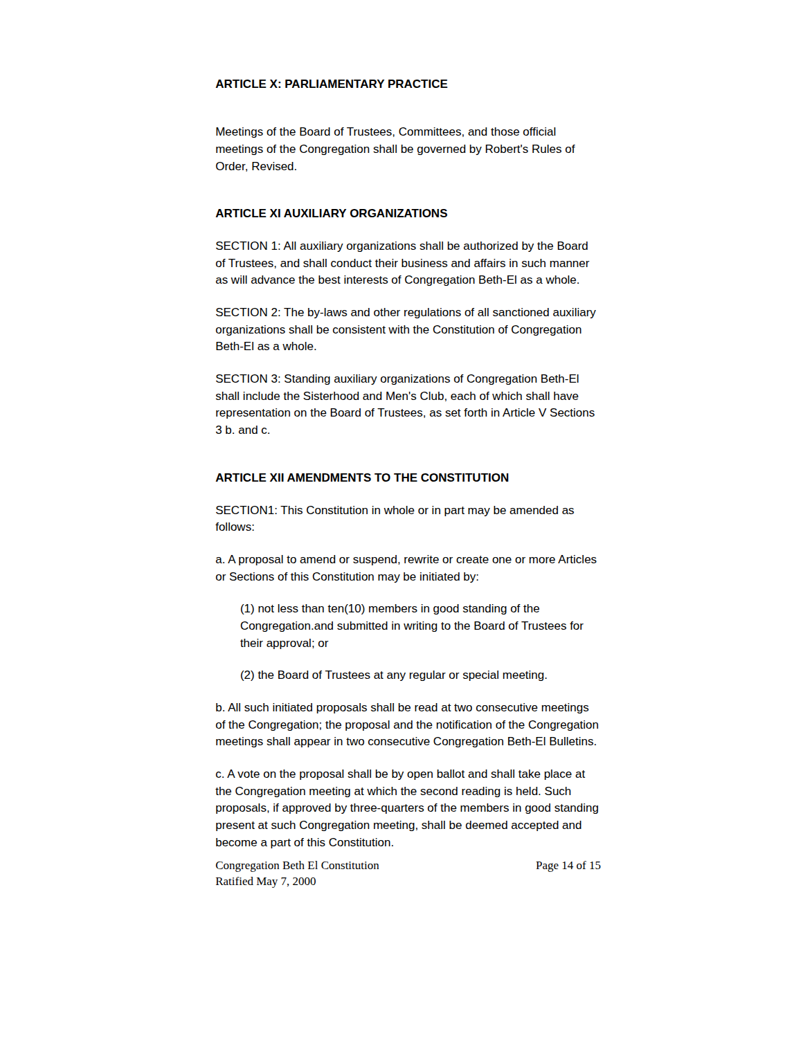ARTICLE X: PARLIAMENTARY PRACTICE
Meetings of the Board of Trustees, Committees, and those official meetings of the Congregation shall be governed by Robert's Rules of Order, Revised.
ARTICLE XI AUXILIARY ORGANIZATIONS
SECTION 1: All auxiliary organizations shall be authorized by the Board of Trustees, and shall conduct their business and affairs in such manner as will advance the best interests of Congregation Beth-El as a whole.
SECTION 2: The by-laws and other regulations of all sanctioned auxiliary organizations shall be consistent with the Constitution of Congregation Beth-El as a whole.
SECTION 3: Standing auxiliary organizations of Congregation Beth-El shall include the Sisterhood and Men's Club, each of which shall have representation on the Board of Trustees, as set forth in Article V Sections 3 b. and c.
ARTICLE XII AMENDMENTS TO THE CONSTITUTION
SECTION1: This Constitution in whole or in part may be amended as follows:
a. A proposal to amend or suspend, rewrite or create one or more Articles or Sections of this Constitution may be initiated by:
(1) not less than ten(10) members in good standing of the Congregation.and submitted in writing to the Board of Trustees for their approval; or
(2) the Board of Trustees at any regular or special meeting.
b. All such initiated proposals shall be read at two consecutive meetings of the Congregation; the proposal and the notification of the Congregation meetings shall appear in two consecutive Congregation Beth-El Bulletins.
c. A vote on the proposal shall be by open ballot and shall take place at the Congregation meeting at which the second reading is held. Such proposals, if approved by three-quarters of the members in good standing present at such Congregation meeting, shall be deemed accepted and become a part of this Constitution.
Congregation Beth El Constitution
Ratified May 7, 2000
Page 14 of 15